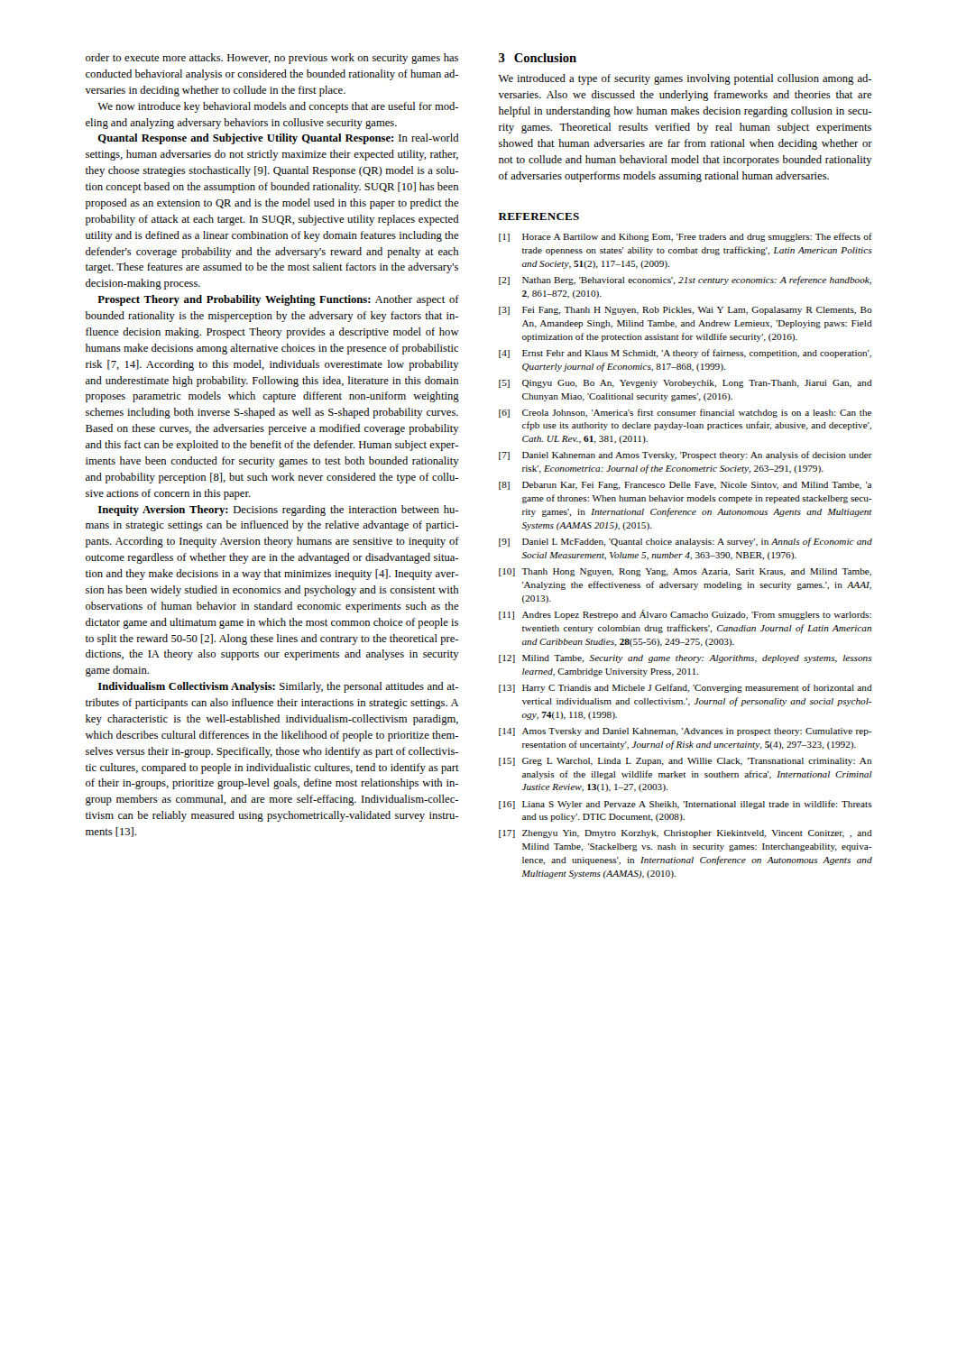order to execute more attacks. However, no previous work on security games has conducted behavioral analysis or considered the bounded rationality of human adversaries in deciding whether to collude in the first place.
We now introduce key behavioral models and concepts that are useful for modeling and analyzing adversary behaviors in collusive security games.
Quantal Response and Subjective Utility Quantal Response: In real-world settings, human adversaries do not strictly maximize their expected utility, rather, they choose strategies stochastically [9]. Quantal Response (QR) model is a solution concept based on the assumption of bounded rationality. SUQR [10] has been proposed as an extension to QR and is the model used in this paper to predict the probability of attack at each target. In SUQR, subjective utility replaces expected utility and is defined as a linear combination of key domain features including the defender's coverage probability and the adversary's reward and penalty at each target. These features are assumed to be the most salient factors in the adversary's decision-making process.
Prospect Theory and Probability Weighting Functions: Another aspect of bounded rationality is the misperception by the adversary of key factors that influence decision making. Prospect Theory provides a descriptive model of how humans make decisions among alternative choices in the presence of probabilistic risk [7, 14]. According to this model, individuals overestimate low probability and underestimate high probability. Following this idea, literature in this domain proposes parametric models which capture different non-uniform weighting schemes including both inverse S-shaped as well as S-shaped probability curves. Based on these curves, the adversaries perceive a modified coverage probability and this fact can be exploited to the benefit of the defender. Human subject experiments have been conducted for security games to test both bounded rationality and probability perception [8], but such work never considered the type of collusive actions of concern in this paper.
Inequity Aversion Theory: Decisions regarding the interaction between humans in strategic settings can be influenced by the relative advantage of participants. According to Inequity Aversion theory humans are sensitive to inequity of outcome regardless of whether they are in the advantaged or disadvantaged situation and they make decisions in a way that minimizes inequity [4]. Inequity aversion has been widely studied in economics and psychology and is consistent with observations of human behavior in standard economic experiments such as the dictator game and ultimatum game in which the most common choice of people is to split the reward 50-50 [2]. Along these lines and contrary to the theoretical predictions, the IA theory also supports our experiments and analyses in security game domain.
Individualism Collectivism Analysis: Similarly, the personal attitudes and attributes of participants can also influence their interactions in strategic settings. A key characteristic is the well-established individualism-collectivism paradigm, which describes cultural differences in the likelihood of people to prioritize themselves versus their in-group. Specifically, those who identify as part of collectivistic cultures, compared to people in individualistic cultures, tend to identify as part of their in-groups, prioritize group-level goals, define most relationships with in-group members as communal, and are more self-effacing. Individualism-collectivism can be reliably measured using psychometrically-validated survey instruments [13].
3 Conclusion
We introduced a type of security games involving potential collusion among adversaries. Also we discussed the underlying frameworks and theories that are helpful in understanding how human makes decision regarding collusion in security games. Theoretical results verified by real human subject experiments showed that human adversaries are far from rational when deciding whether or not to collude and human behavioral model that incorporates bounded rationality of adversaries outperforms models assuming rational human adversaries.
REFERENCES
Horace A Bartilow and Kihong Eom, 'Free traders and drug smugglers: The effects of trade openness on states' ability to combat drug trafficking', Latin American Politics and Society, 51(2), 117–145, (2009).
Nathan Berg, 'Behavioral economics', 21st century economics: A reference handbook, 2, 861–872, (2010).
Fei Fang, Thanh H Nguyen, Rob Pickles, Wai Y Lam, Gopalasamy R Clements, Bo An, Amandeep Singh, Milind Tambe, and Andrew Lemieux, 'Deploying paws: Field optimization of the protection assistant for wildlife security', (2016).
Ernst Fehr and Klaus M Schmidt, 'A theory of fairness, competition, and cooperation', Quarterly journal of Economics, 817–868, (1999).
Qingyu Guo, Bo An, Yevgeniy Vorobeychik, Long Tran-Thanh, Jiarui Gan, and Chunyan Miao, 'Coalitional security games', (2016).
Creola Johnson, 'America's first consumer financial watchdog is on a leash: Can the cfpb use its authority to declare payday-loan practices unfair, abusive, and deceptive', Cath. UL Rev., 61, 381, (2011).
Daniel Kahneman and Amos Tversky, 'Prospect theory: An analysis of decision under risk', Econometrica: Journal of the Econometric Society, 263–291, (1979).
Debarun Kar, Fei Fang, Francesco Delle Fave, Nicole Sintov, and Milind Tambe, 'a game of thrones: When human behavior models compete in repeated stackelberg security games', in International Conference on Autonomous Agents and Multiagent Systems (AAMAS 2015), (2015).
Daniel L McFadden, 'Quantal choice analaysis: A survey', in Annals of Economic and Social Measurement, Volume 5, number 4, 363–390, NBER, (1976).
Thanh Hong Nguyen, Rong Yang, Amos Azaria, Sarit Kraus, and Milind Tambe, 'Analyzing the effectiveness of adversary modeling in security games.', in AAAI, (2013).
Andres Lopez Restrepo and Álvaro Camacho Guizado, 'From smugglers to warlords: twentieth century colombian drug traffickers', Canadian Journal of Latin American and Caribbean Studies, 28(55-56), 249–275, (2003).
Milind Tambe, Security and game theory: Algorithms, deployed systems, lessons learned, Cambridge University Press, 2011.
Harry C Triandis and Michele J Gelfand, 'Converging measurement of horizontal and vertical individualism and collectivism.', Journal of personality and social psychology, 74(1), 118, (1998).
Amos Tversky and Daniel Kahneman, 'Advances in prospect theory: Cumulative representation of uncertainty', Journal of Risk and uncertainty, 5(4), 297–323, (1992).
Greg L Warchol, Linda L Zupan, and Willie Clack, 'Transnational criminality: An analysis of the illegal wildlife market in southern africa', International Criminal Justice Review, 13(1), 1–27, (2003).
Liana S Wyler and Pervaze A Sheikh, 'International illegal trade in wildlife: Threats and us policy'. DTIC Document, (2008).
Zhengyu Yin, Dmytro Korzhyk, Christopher Kiekintveld, Vincent Conitzer, , and Milind Tambe, 'Stackelberg vs. nash in security games: Interchangeability, equivalence, and uniqueness', in International Conference on Autonomous Agents and Multiagent Systems (AAMAS), (2010).